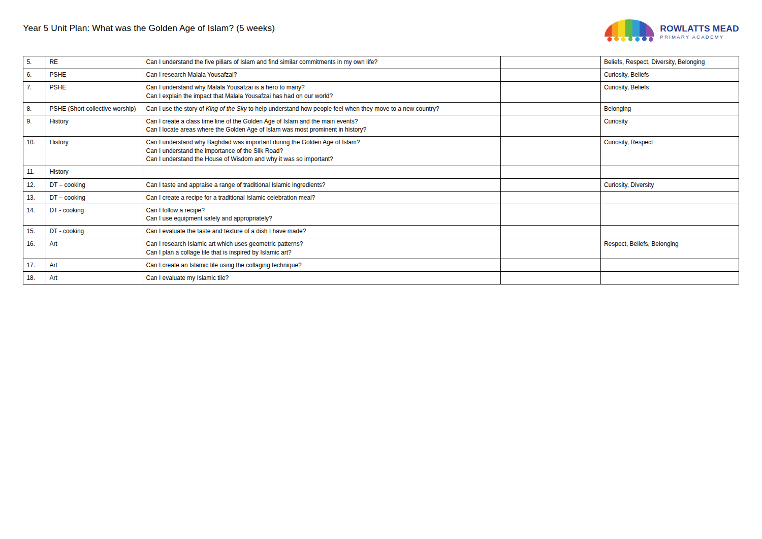Year 5 Unit Plan: What was the Golden Age of Islam? (5 weeks)
ROWLATTS MEAD
Primary Academy
| 5. | RE | Can I understand the five pillars of Islam and find similar commitments in my own life? | | Beliefs, Respect, Diversity, Belonging |
| 6. | PSHE | Can I research Malala Yousafzai? | | Curiosity, Beliefs |
| 7. | PSHE | Can I understand why Malala Yousafzai is a hero to many? Can I explain the impact that Malala Yousafzai has had on our world? | | Curiosity, Beliefs |
| 8. | PSHE (Short collective worship) | Can I use the story of King of the Sky to help understand how people feel when they move to a new country? | | Belonging |
| 9. | History | Can I create a class time line of the Golden Age of Islam and the main events? Can I locate areas where the Golden Age of Islam was most prominent in history? | | Curiosity |
| 10. | History | Can I understand why Baghdad was important during the Golden Age of Islam? Can I understand the importance of the Silk Road? Can I understand the House of Wisdom and why it was so important? | | Curiosity, Respect |
| 11. | History | | | |
| 12. | DT – cooking | Can I taste and appraise a range of traditional Islamic ingredients? | | Curiosity, Diversity |
| 13. | DT – cooking | Can I create a recipe for a traditional Islamic celebration meal? | | |
| 14. | DT - cooking | Can I follow a recipe? Can I use equipment safely and appropriately? | | |
| 15. | DT - cooking | Can I evaluate the taste and texture of a dish I have made? | | |
| 16. | Art | Can I research Islamic art which uses geometric patterns? Can I plan a collage tile that is inspired by Islamic art? | | Respect, Beliefs, Belonging |
| 17. | Art | Can I create an Islamic tile using the collaging technique? | | |
| 18. | Art | Can I evaluate my Islamic tile? | | |